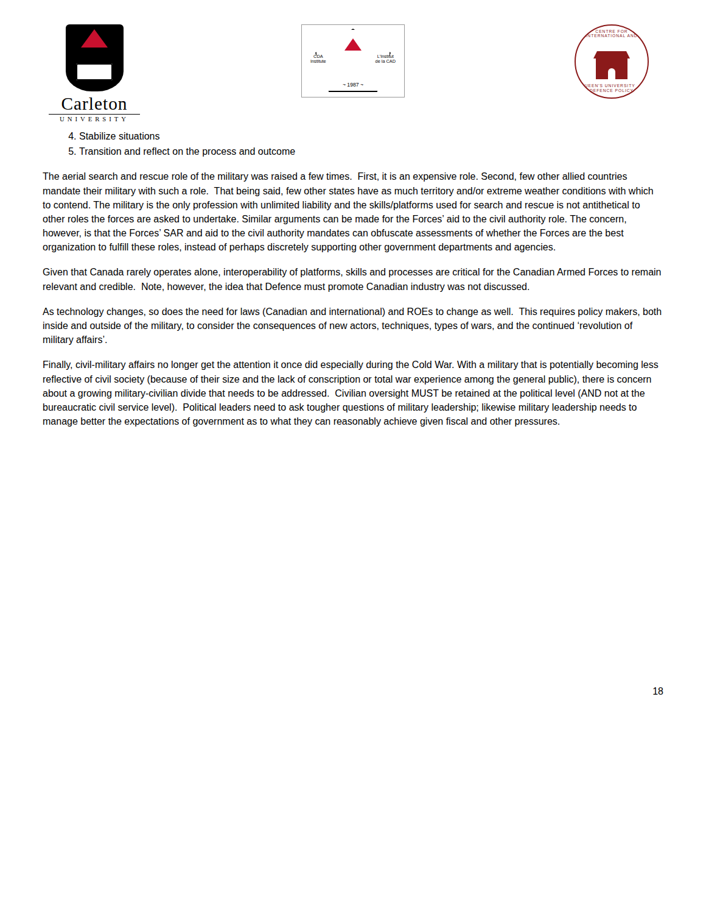Carleton
UNIVERSITY
CDA
Institute L'Institut
de la CAD
~ 1987 ~
CENTRE FOR INTERNATIONAL AND
QUEEN'S UNIVERSITY • DEFENCE POLICY
Stabilize situations
Transition and reflect on the process and outcome
The aerial search and rescue role of the military was raised a few times. First, it is an expensive role. Second, few other allied countries mandate their military with such a role. That being said, few other states have as much territory and/or extreme weather conditions with which to contend. The military is the only profession with unlimited liability and the skills/platforms used for search and rescue is not antithetical to other roles the forces are asked to undertake. Similar arguments can be made for the Forces’ aid to the civil authority role. The concern, however, is that the Forces’ SAR and aid to the civil authority mandates can obfuscate assessments of whether the Forces are the best organization to fulfill these roles, instead of perhaps discretely supporting other government departments and agencies.
Given that Canada rarely operates alone, interoperability of platforms, skills and processes are critical for the Canadian Armed Forces to remain relevant and credible. Note, however, the idea that Defence must promote Canadian industry was not discussed.
As technology changes, so does the need for laws (Canadian and international) and ROEs to change as well. This requires policy makers, both inside and outside of the military, to consider the consequences of new actors, techniques, types of wars, and the continued ‘revolution of military affairs’.
Finally, civil-military affairs no longer get the attention it once did especially during the Cold War. With a military that is potentially becoming less reflective of civil society (because of their size and the lack of conscription or total war experience among the general public), there is concern about a growing military-civilian divide that needs to be addressed. Civilian oversight MUST be retained at the political level (AND not at the bureaucratic civil service level). Political leaders need to ask tougher questions of military leadership; likewise military leadership needs to manage better the expectations of government as to what they can reasonably achieve given fiscal and other pressures.
18